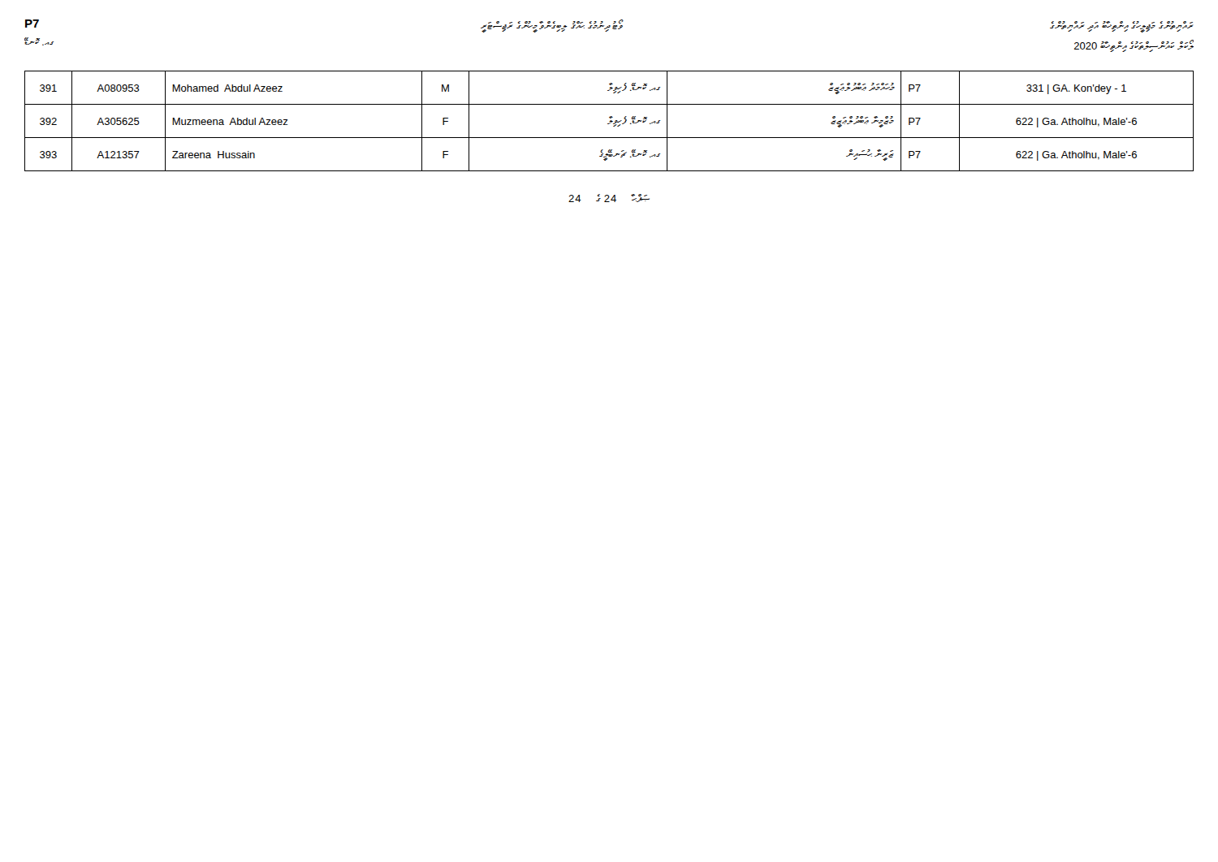P7
ގއ. ކޮނޑޭ
ރައްޔިތުންގެ މަޖިލީހުގެ އިންތިޚާބު އަދި ރައްޔިތުންގެ ލޯކަލް ކައުންސިލްތަކުގެ އިންތިޚާބު 2020
ވޯޓު ދިނުމުގެ ޙައްޤު ލިބިގެންވާ މީހުންގެ ރަޖިސްޓަރީ
| 391 | A080953 | Mohamed Abdul Azeez | M | ގއ. ކޮނޑޭ، ފެހިވިލާ | މުޙައްމަދު ޢަބްދުލްޢަޒީޒް | P7 | 331 / GA. Kon'dey - 1 |
| 392 | A305625 | Muzmeena Abdul Azeez | F | ގއ. ކޮނޑޭ، ފެހިވިލާ | މުޒްމީނާ ޢަބްދުލްޢަޒީޒް | P7 | 622 / Ga. Atholhu, Male'-6 |
| 393 | A121357 | Zareena Hussain | F | ގއ. ކޮނޑޭ، ޗަނބޭލީގެ | ޒަރީނާ ޙުސައިން | P7 | 622 / Ga. Atholhu, Male'-6 |
24 ގެ 24 ޞަފްޙާ